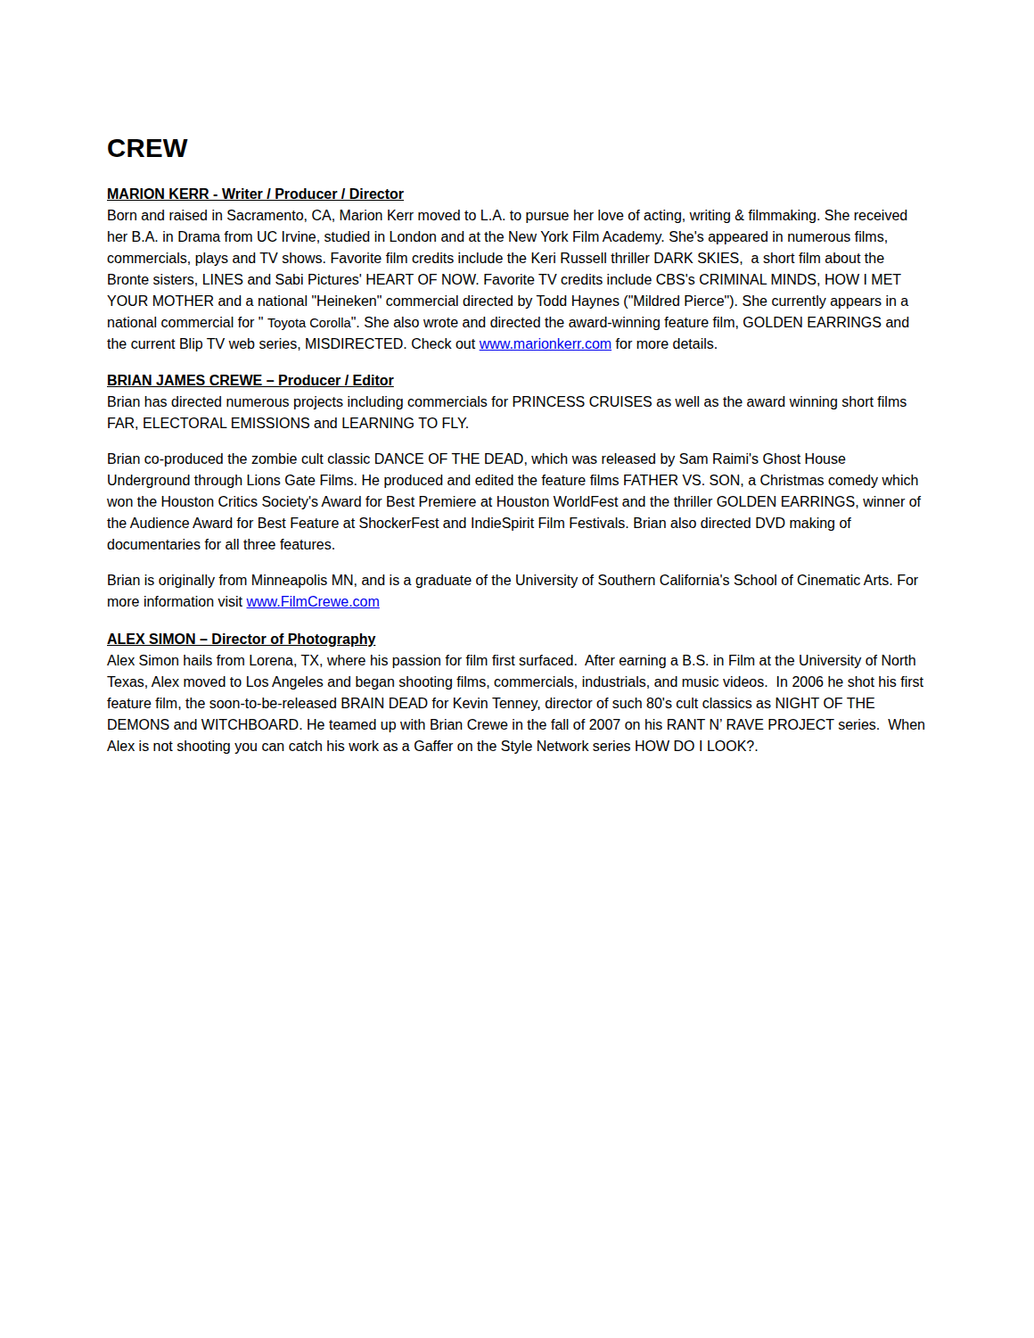CREW
MARION KERR - Writer / Producer / Director
Born and raised in Sacramento, CA, Marion Kerr moved to L.A. to pursue her love of acting, writing & filmmaking. She received her B.A. in Drama from UC Irvine, studied in London and at the New York Film Academy. She's appeared in numerous films, commercials, plays and TV shows. Favorite film credits include the Keri Russell thriller DARK SKIES, a short film about the Bronte sisters, LINES and Sabi Pictures' HEART OF NOW. Favorite TV credits include CBS's CRIMINAL MINDS, HOW I MET YOUR MOTHER and a national "Heineken" commercial directed by Todd Haynes ("Mildred Pierce"). She currently appears in a national commercial for " Toyota Corolla". She also wrote and directed the award-winning feature film, GOLDEN EARRINGS and the current Blip TV web series, MISDIRECTED. Check out www.marionkerr.com for more details.
BRIAN JAMES CREWE – Producer / Editor
Brian has directed numerous projects including commercials for PRINCESS CRUISES as well as the award winning short films FAR, ELECTORAL EMISSIONS and LEARNING TO FLY.
Brian co-produced the zombie cult classic DANCE OF THE DEAD, which was released by Sam Raimi's Ghost House Underground through Lions Gate Films. He produced and edited the feature films FATHER VS. SON, a Christmas comedy which won the Houston Critics Society's Award for Best Premiere at Houston WorldFest and the thriller GOLDEN EARRINGS, winner of the Audience Award for Best Feature at ShockerFest and IndieSpirit Film Festivals. Brian also directed DVD making of documentaries for all three features.
Brian is originally from Minneapolis MN, and is a graduate of the University of Southern California's School of Cinematic Arts. For more information visit www.FilmCrewe.com
ALEX SIMON – Director of Photography
Alex Simon hails from Lorena, TX, where his passion for film first surfaced. After earning a B.S. in Film at the University of North Texas, Alex moved to Los Angeles and began shooting films, commercials, industrials, and music videos. In 2006 he shot his first feature film, the soon-to-be-released BRAIN DEAD for Kevin Tenney, director of such 80's cult classics as NIGHT OF THE DEMONS and WITCHBOARD. He teamed up with Brian Crewe in the fall of 2007 on his RANT N’ RAVE PROJECT series. When Alex is not shooting you can catch his work as a Gaffer on the Style Network series HOW DO I LOOK?.